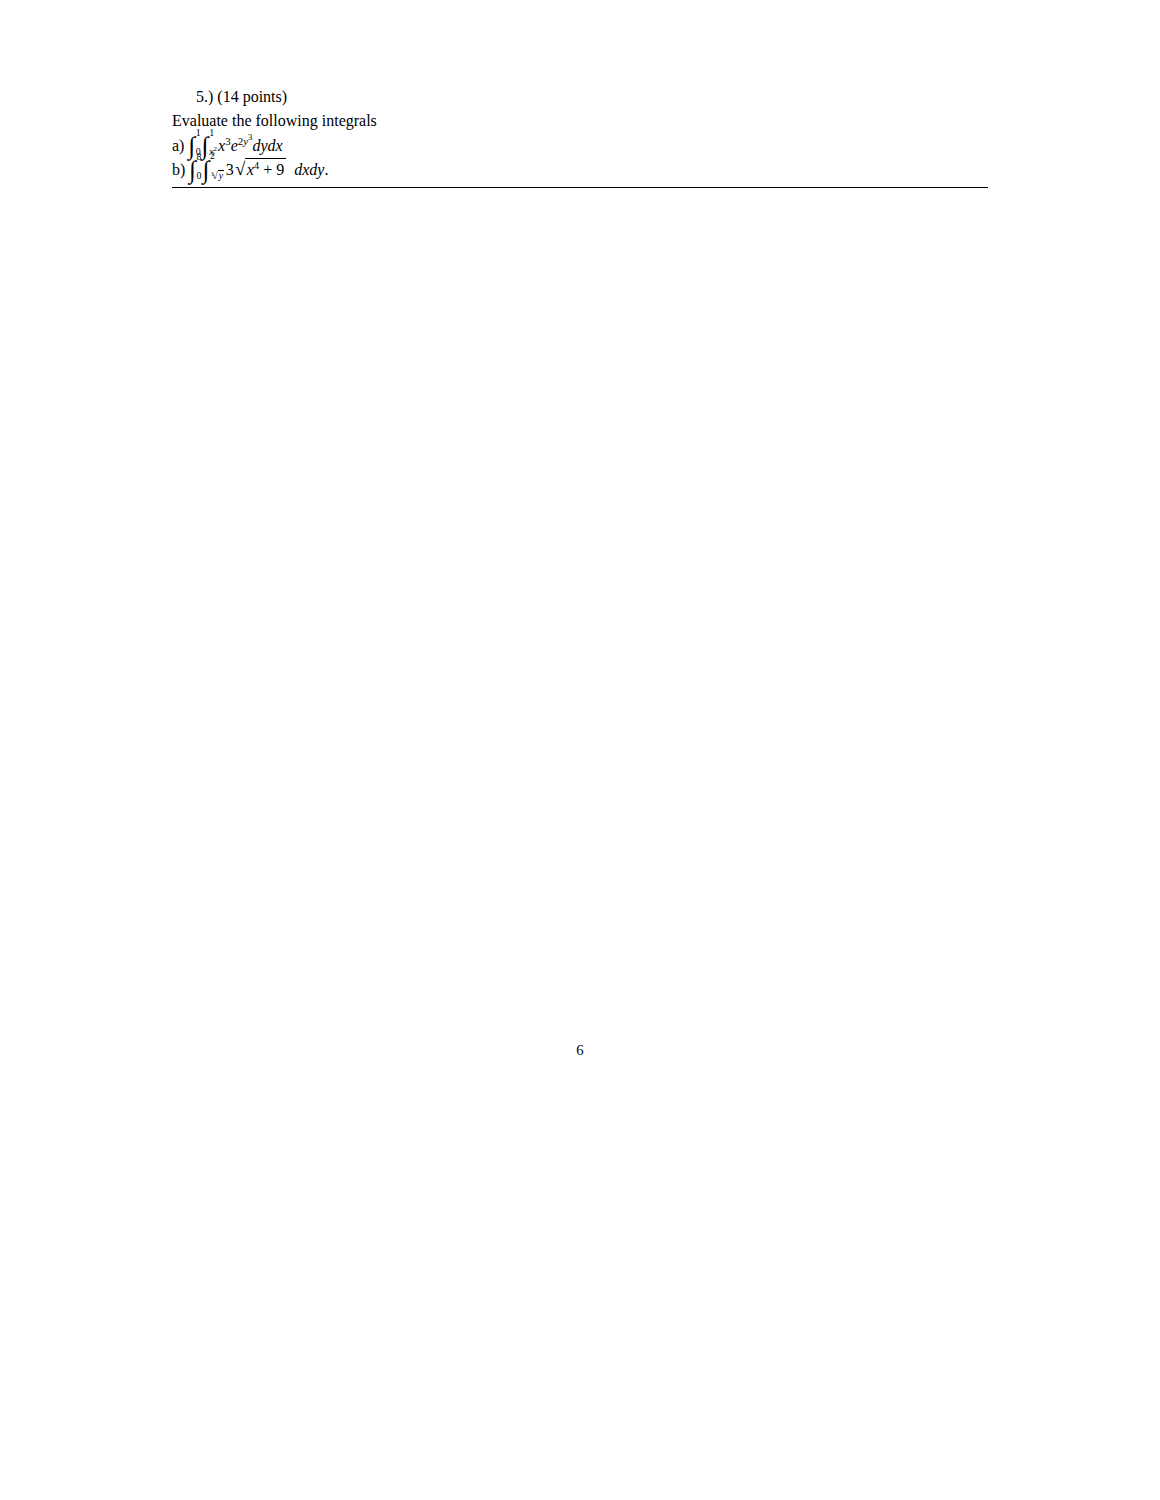5.) (14 points)
Evaluate the following integrals
a) ∫10∫1 x2 x3e2y3dydx
b) ∫80∫23√y3√x4 + 9 dxdy.
6